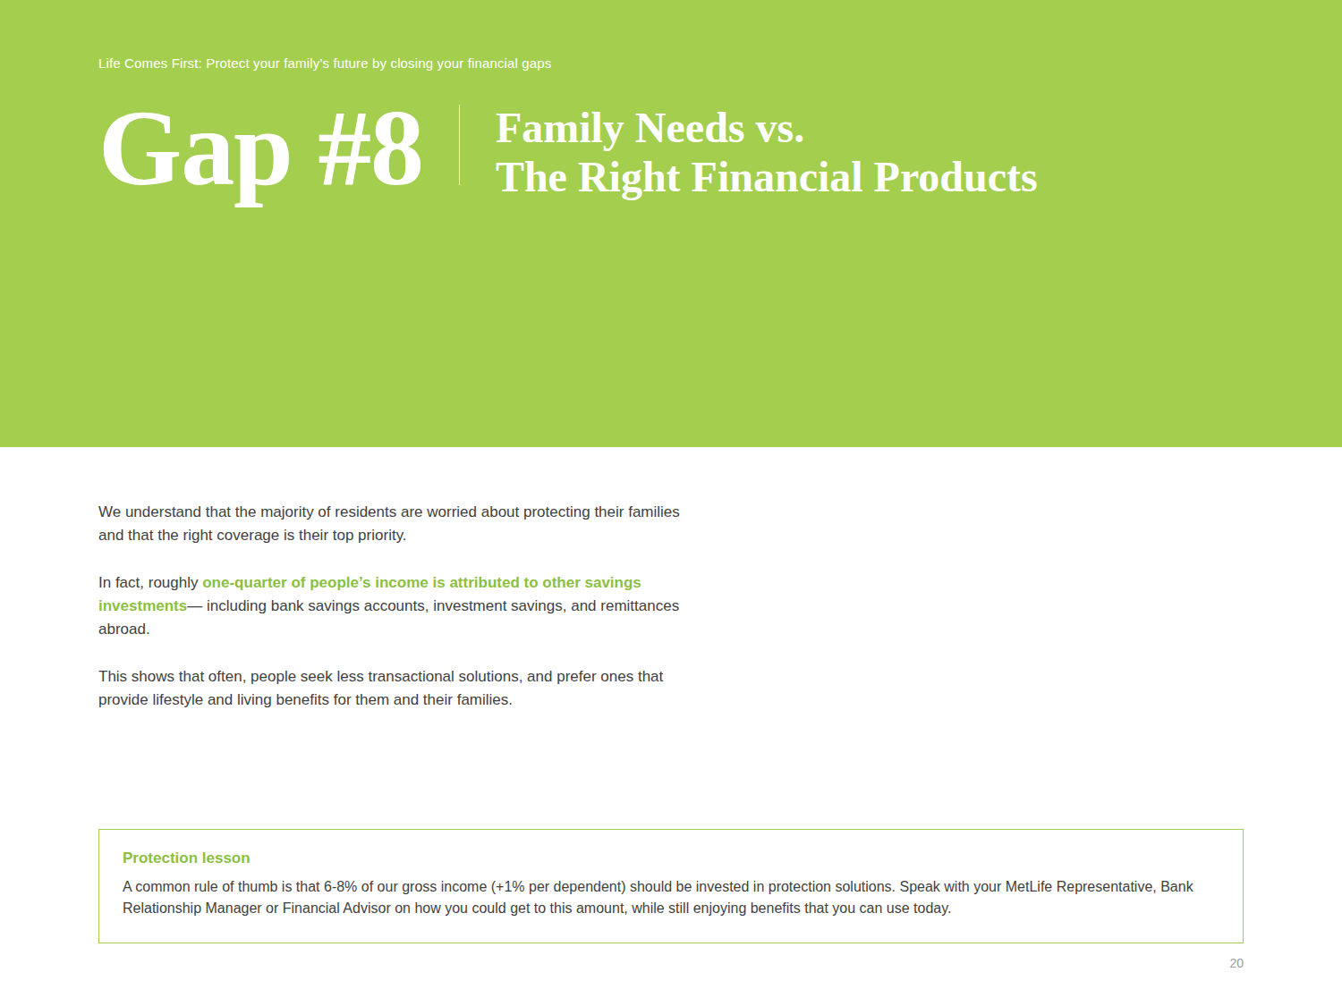Life Comes First: Protect your family’s future by closing your financial gaps
Gap #8
Family Needs vs.
The Right Financial Products
We understand that the majority of residents are worried about protecting their families and that the right coverage is their top priority.
In fact, roughly one-quarter of people’s income is attributed to other savings investments— including bank savings accounts, investment savings, and remittances abroad.
This shows that often, people seek less transactional solutions, and prefer ones that provide lifestyle and living benefits for them and their families.
Protection lesson
A common rule of thumb is that 6-8% of our gross income (+1% per dependent) should be invested in protection solutions. Speak with your MetLife Representative, Bank Relationship Manager or Financial Advisor on how you could get to this amount, while still enjoying benefits that you can use today.
20